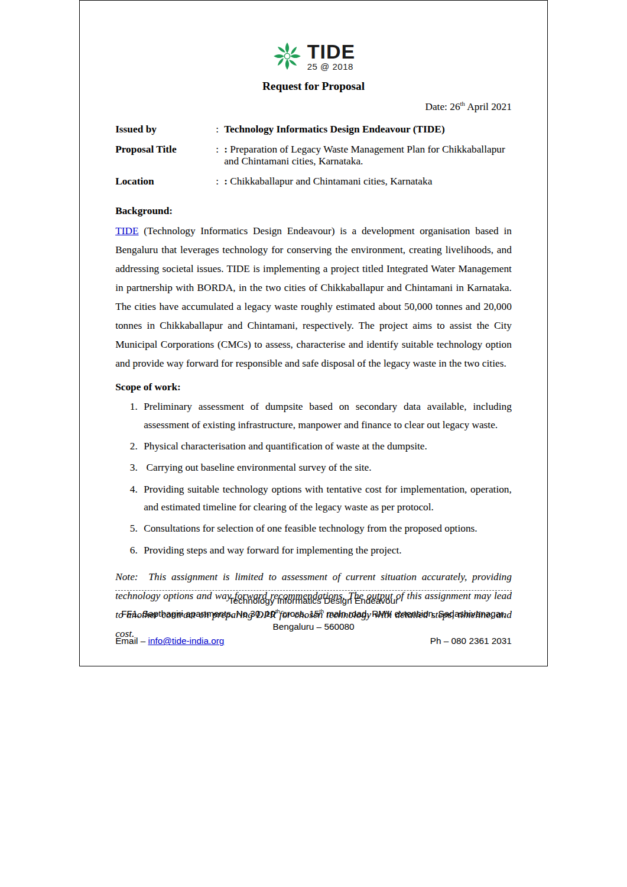TIDE
25 @ 2018
Request for Proposal
Date: 26th April 2021
| Issued by | : | Technology Informatics Design Endeavour (TIDE) |
| Proposal Title | : | : Preparation of Legacy Waste Management Plan for Chikkaballapur and Chintamani cities, Karnataka. |
| Location | : | : Chikkaballapur and Chintamani cities, Karnataka |
Background:
TIDE (Technology Informatics Design Endeavour) is a development organisation based in Bengaluru that leverages technology for conserving the environment, creating livelihoods, and addressing societal issues. TIDE is implementing a project titled Integrated Water Management in partnership with BORDA, in the two cities of Chikkaballapur and Chintamani in Karnataka. The cities have accumulated a legacy waste roughly estimated about 50,000 tonnes and 20,000 tonnes in Chikkaballapur and Chintamani, respectively. The project aims to assist the City Municipal Corporations (CMCs) to assess, characterise and identify suitable technology option and provide way forward for responsible and safe disposal of the legacy waste in the two cities.
Scope of work:
Preliminary assessment of dumpsite based on secondary data available, including assessment of existing infrastructure, manpower and finance to clear out legacy waste.
Physical characterisation and quantification of waste at the dumpsite.
Carrying out baseline environmental survey of the site.
Providing suitable technology options with tentative cost for implementation, operation, and estimated timeline for clearing of the legacy waste as per protocol.
Consultations for selection of one feasible technology from the proposed options.
Providing steps and way forward for implementing the project.
Note: This assignment is limited to assessment of current situation accurately, providing technology options and way forward recommendations. The output of this assignment may lead to another contract on preparing DPR for chosen technology with detailed steps, timeline, and cost.
Technology Informatics Design Endeavour
FF1, Sapthagiri apartments, No 30, 10th cross, 15th main road, RMV extension, Sadashivanagar,
Bengaluru – 560080
Email – info@tide-india.org
Ph – 080 2361 2031